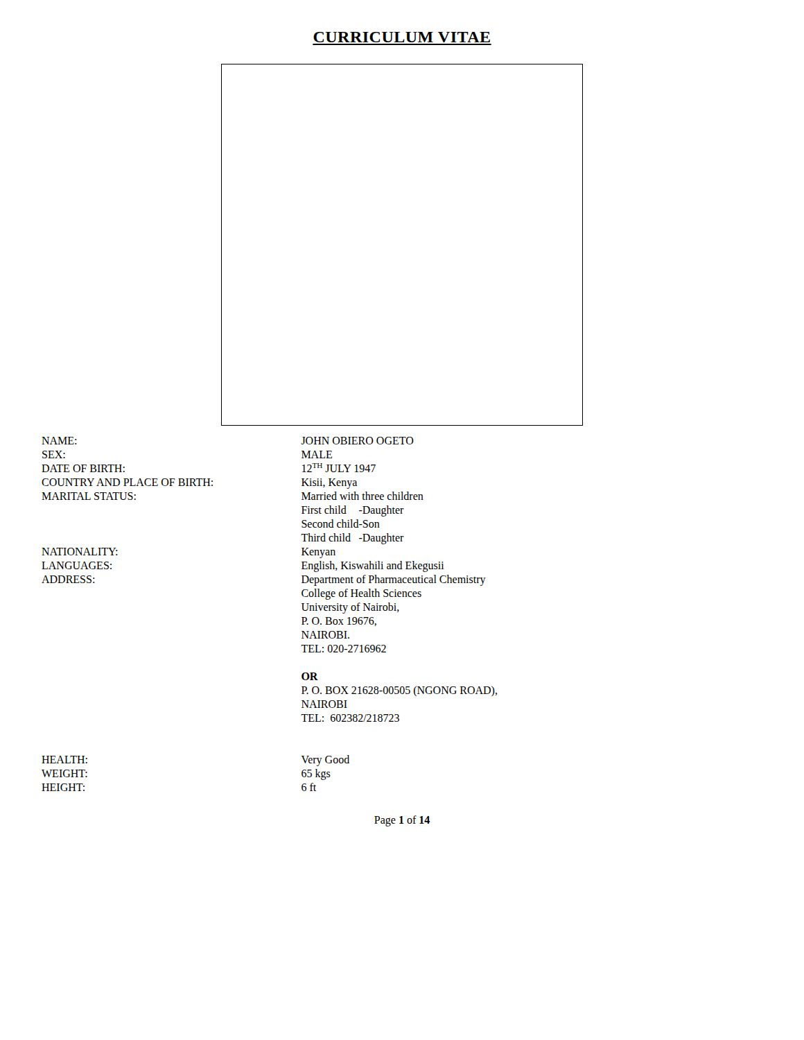CURRICULUM VITAE
| NAME: | JOHN OBIERO OGETO |
| SEX: | MALE |
| DATE OF BIRTH: | 12 TH JULY 1947 |
| COUNTRY AND PLACE OF BIRTH: | Kisii, Kenya |
| MARITAL STATUS: | Married with three children |
| | / First child / - / Daughter / / Second child / - / Son / / Third child / - / Daughter / |
| NATIONALITY: | Kenyan |
| LANGUAGES: | English, Kiswahili and Ekegusii |
| ADDRESS: | Department of Pharmaceutical Chemistry |
| | College of Health Sciences |
| | University of Nairobi, |
| | P. O. Box 19676, |
| | NAIROBI. |
| | TEL: 020-2716962 |
| | OR |
| | P. O. BOX 21628-00505 (NGONG ROAD), |
| | NAIROBI |
| | TEL: 602382/218723 |
| HEALTH: | Very Good |
| WEIGHT: | 65 kgs |
| HEIGHT: | 6 ft |
Page 1 of 14